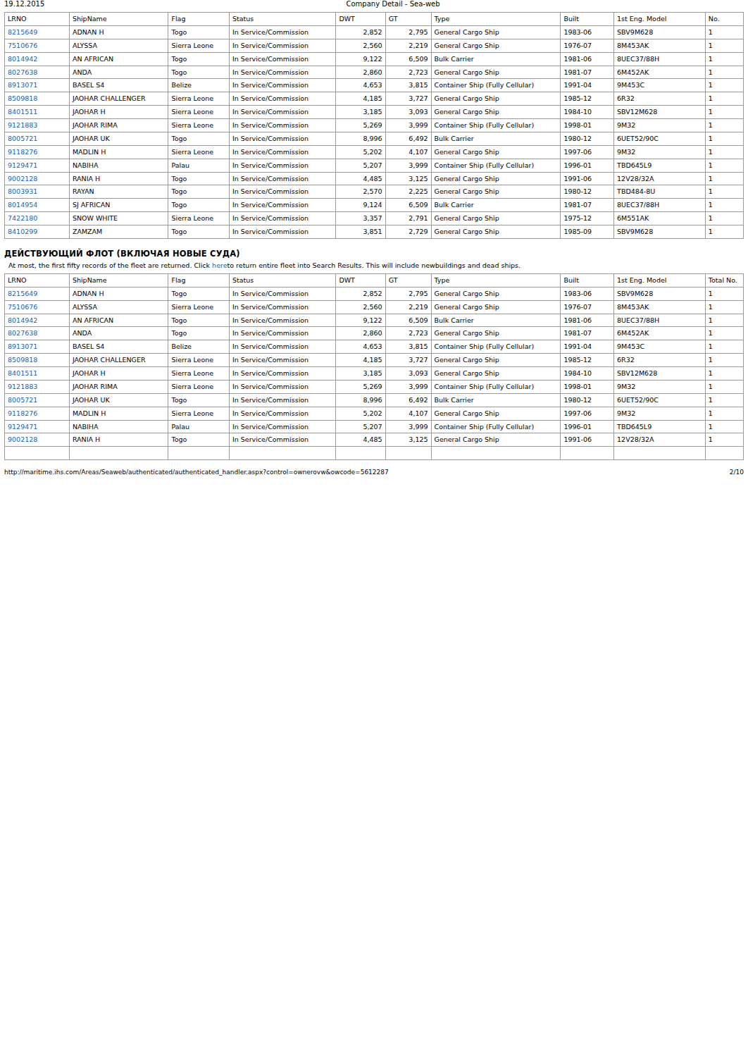19.12.2015 Company Detail - Sea-web
| LRNO | ShipName | Flag | Status | DWT | GT | Type | Built | 1st Eng. Model | No. |
| --- | --- | --- | --- | --- | --- | --- | --- | --- | --- |
| 8215649 | ADNAN H | Togo | In Service/Commission | 2,852 | 2,795 | General Cargo Ship | 1983-06 | SBV9M628 | 1 |
| 7510676 | ALYSSA | Sierra Leone | In Service/Commission | 2,560 | 2,219 | General Cargo Ship | 1976-07 | 8M453AK | 1 |
| 8014942 | AN AFRICAN | Togo | In Service/Commission | 9,122 | 6,509 | Bulk Carrier | 1981-06 | 8UEC37/88H | 1 |
| 8027638 | ANDA | Togo | In Service/Commission | 2,860 | 2,723 | General Cargo Ship | 1981-07 | 6M452AK | 1 |
| 8913071 | BASEL S4 | Belize | In Service/Commission | 4,653 | 3,815 | Container Ship (Fully Cellular) | 1991-04 | 9M453C | 1 |
| 8509818 | JAOHAR CHALLENGER | Sierra Leone | In Service/Commission | 4,185 | 3,727 | General Cargo Ship | 1985-12 | 6R32 | 1 |
| 8401511 | JAOHAR H | Sierra Leone | In Service/Commission | 3,185 | 3,093 | General Cargo Ship | 1984-10 | SBV12M628 | 1 |
| 9121883 | JAOHAR RIMA | Sierra Leone | In Service/Commission | 5,269 | 3,999 | Container Ship (Fully Cellular) | 1998-01 | 9M32 | 1 |
| 8005721 | JAOHAR UK | Togo | In Service/Commission | 8,996 | 6,492 | Bulk Carrier | 1980-12 | 6UET52/90C | 1 |
| 9118276 | MADLIN H | Sierra Leone | In Service/Commission | 5,202 | 4,107 | General Cargo Ship | 1997-06 | 9M32 | 1 |
| 9129471 | NABIHA | Palau | In Service/Commission | 5,207 | 3,999 | Container Ship (Fully Cellular) | 1996-01 | TBD645L9 | 1 |
| 9002128 | RANIA H | Togo | In Service/Commission | 4,485 | 3,125 | General Cargo Ship | 1991-06 | 12V28/32A | 1 |
| 8003931 | RAYAN | Togo | In Service/Commission | 2,570 | 2,225 | General Cargo Ship | 1980-12 | TBD484-8U | 1 |
| 8014954 | SJ AFRICAN | Togo | In Service/Commission | 9,124 | 6,509 | Bulk Carrier | 1981-07 | 8UEC37/88H | 1 |
| 7422180 | SNOW WHITE | Sierra Leone | In Service/Commission | 3,357 | 2,791 | General Cargo Ship | 1975-12 | 6M551AK | 1 |
| 8410299 | ZAMZAM | Togo | In Service/Commission | 3,851 | 2,729 | General Cargo Ship | 1985-09 | SBV9M628 | 1 |
ДЕЙСТВУЮЩИЙ ФЛОТ (ВКЛЮЧАЯ НОВЫЕ СУДА)
At most, the first fifty records of the fleet are returned. Click hereto return entire fleet into Search Results. This will include newbuildings and dead ships.
| LRNO | ShipName | Flag | Status | DWT | GT | Type | Built | 1st Eng. Model | Total No. |
| --- | --- | --- | --- | --- | --- | --- | --- | --- | --- |
| 8215649 | ADNAN H | Togo | In Service/Commission | 2,852 | 2,795 | General Cargo Ship | 1983-06 | SBV9M628 | 1 |
| 7510676 | ALYSSA | Sierra Leone | In Service/Commission | 2,560 | 2,219 | General Cargo Ship | 1976-07 | 8M453AK | 1 |
| 8014942 | AN AFRICAN | Togo | In Service/Commission | 9,122 | 6,509 | Bulk Carrier | 1981-06 | 8UEC37/88H | 1 |
| 8027638 | ANDA | Togo | In Service/Commission | 2,860 | 2,723 | General Cargo Ship | 1981-07 | 6M452AK | 1 |
| 8913071 | BASEL S4 | Belize | In Service/Commission | 4,653 | 3,815 | Container Ship (Fully Cellular) | 1991-04 | 9M453C | 1 |
| 8509818 | JAOHAR CHALLENGER | Sierra Leone | In Service/Commission | 4,185 | 3,727 | General Cargo Ship | 1985-12 | 6R32 | 1 |
| 8401511 | JAOHAR H | Sierra Leone | In Service/Commission | 3,185 | 3,093 | General Cargo Ship | 1984-10 | SBV12M628 | 1 |
| 9121883 | JAOHAR RIMA | Sierra Leone | In Service/Commission | 5,269 | 3,999 | Container Ship (Fully Cellular) | 1998-01 | 9M32 | 1 |
| 8005721 | JAOHAR UK | Togo | In Service/Commission | 8,996 | 6,492 | Bulk Carrier | 1980-12 | 6UET52/90C | 1 |
| 9118276 | MADLIN H | Sierra Leone | In Service/Commission | 5,202 | 4,107 | General Cargo Ship | 1997-06 | 9M32 | 1 |
| 9129471 | NABIHA | Palau | In Service/Commission | 5,207 | 3,999 | Container Ship (Fully Cellular) | 1996-01 | TBD645L9 | 1 |
| 9002128 | RANIA H | Togo | In Service/Commission | 4,485 | 3,125 | General Cargo Ship | 1991-06 | 12V28/32A | 1 |
http://maritime.ihs.com/Areas/Seaweb/authenticated/authenticated_handler.aspx?control=ownerovw&owcode=5612287 2/10